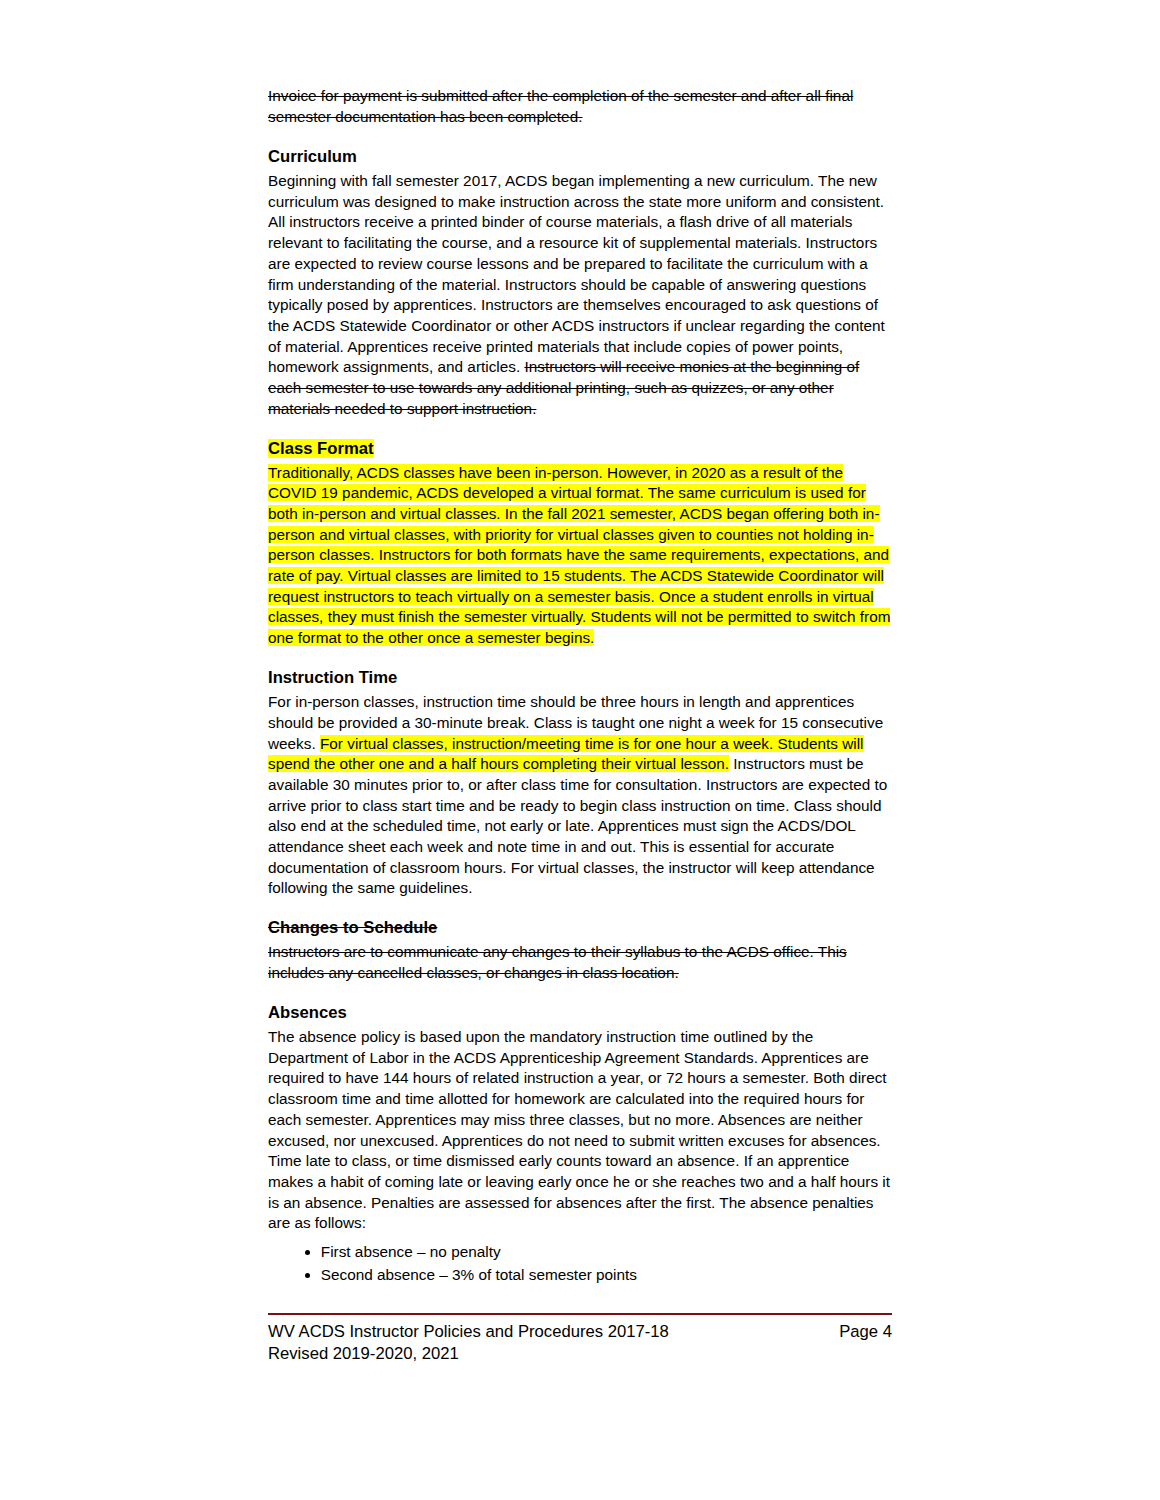Invoice for payment is submitted after the completion of the semester and after all final semester documentation has been completed.
Curriculum
Beginning with fall semester 2017, ACDS began implementing a new curriculum. The new curriculum was designed to make instruction across the state more uniform and consistent. All instructors receive a printed binder of course materials, a flash drive of all materials relevant to facilitating the course, and a resource kit of supplemental materials. Instructors are expected to review course lessons and be prepared to facilitate the curriculum with a firm understanding of the material. Instructors should be capable of answering questions typically posed by apprentices. Instructors are themselves encouraged to ask questions of the ACDS Statewide Coordinator or other ACDS instructors if unclear regarding the content of material. Apprentices receive printed materials that include copies of power points, homework assignments, and articles. Instructors will receive monies at the beginning of each semester to use towards any additional printing, such as quizzes, or any other materials needed to support instruction.
Class Format
Traditionally, ACDS classes have been in-person. However, in 2020 as a result of the COVID 19 pandemic, ACDS developed a virtual format. The same curriculum is used for both in-person and virtual classes. In the fall 2021 semester, ACDS began offering both in-person and virtual classes, with priority for virtual classes given to counties not holding in-person classes. Instructors for both formats have the same requirements, expectations, and rate of pay. Virtual classes are limited to 15 students. The ACDS Statewide Coordinator will request instructors to teach virtually on a semester basis. Once a student enrolls in virtual classes, they must finish the semester virtually. Students will not be permitted to switch from one format to the other once a semester begins.
Instruction Time
For in-person classes, instruction time should be three hours in length and apprentices should be provided a 30-minute break. Class is taught one night a week for 15 consecutive weeks. For virtual classes, instruction/meeting time is for one hour a week. Students will spend the other one and a half hours completing their virtual lesson. Instructors must be available 30 minutes prior to, or after class time for consultation. Instructors are expected to arrive prior to class start time and be ready to begin class instruction on time. Class should also end at the scheduled time, not early or late. Apprentices must sign the ACDS/DOL attendance sheet each week and note time in and out. This is essential for accurate documentation of classroom hours. For virtual classes, the instructor will keep attendance following the same guidelines.
Changes to Schedule
Instructors are to communicate any changes to their syllabus to the ACDS office. This includes any cancelled classes, or changes in class location.
Absences
The absence policy is based upon the mandatory instruction time outlined by the Department of Labor in the ACDS Apprenticeship Agreement Standards. Apprentices are required to have 144 hours of related instruction a year, or 72 hours a semester. Both direct classroom time and time allotted for homework are calculated into the required hours for each semester. Apprentices may miss three classes, but no more. Absences are neither excused, nor unexcused. Apprentices do not need to submit written excuses for absences. Time late to class, or time dismissed early counts toward an absence. If an apprentice makes a habit of coming late or leaving early once he or she reaches two and a half hours it is an absence. Penalties are assessed for absences after the first. The absence penalties are as follows:
First absence – no penalty
Second absence – 3% of total semester points
| WV ACDS Instructor Policies and Procedures 2017-18 Revised 2019-2020, 2021 | Page 4 |